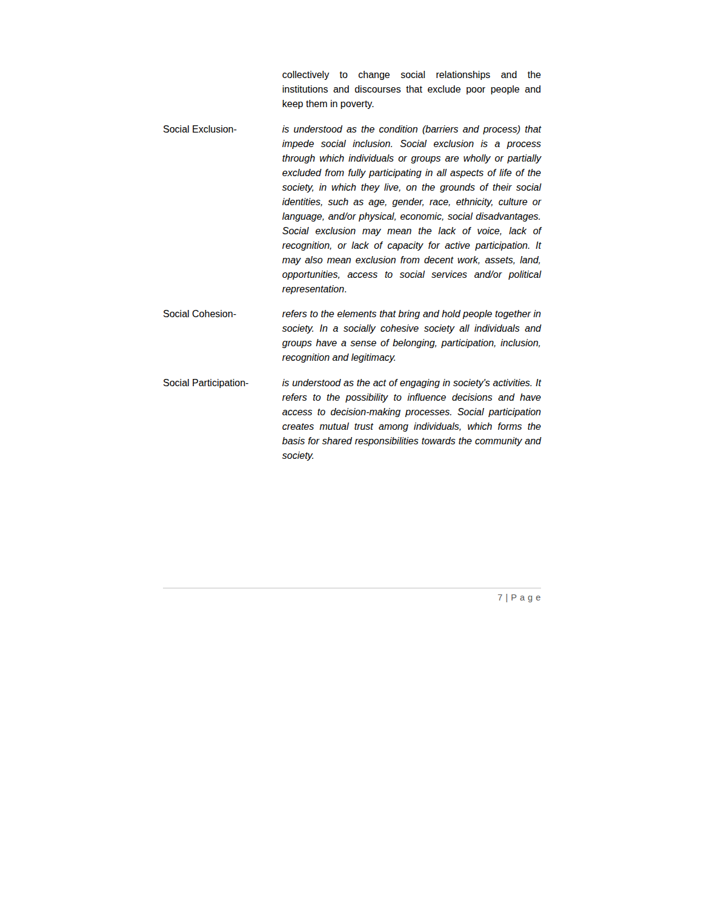collectively to change social relationships and the institutions and discourses that exclude poor people and keep them in poverty.
Social Exclusion-
is understood as the condition (barriers and process) that impede social inclusion. Social exclusion is a process through which individuals or groups are wholly or partially excluded from fully participating in all aspects of life of the society, in which they live, on the grounds of their social identities, such as age, gender, race, ethnicity, culture or language, and/or physical, economic, social disadvantages. Social exclusion may mean the lack of voice, lack of recognition, or lack of capacity for active participation. It may also mean exclusion from decent work, assets, land, opportunities, access to social services and/or political representation.
Social Cohesion-
refers to the elements that bring and hold people together in society. In a socially cohesive society all individuals and groups have a sense of belonging, participation, inclusion, recognition and legitimacy.
Social Participation-
is understood as the act of engaging in society's activities. It refers to the possibility to influence decisions and have access to decision-making processes. Social participation creates mutual trust among individuals, which forms the basis for shared responsibilities towards the community and society.
7 | P a g e